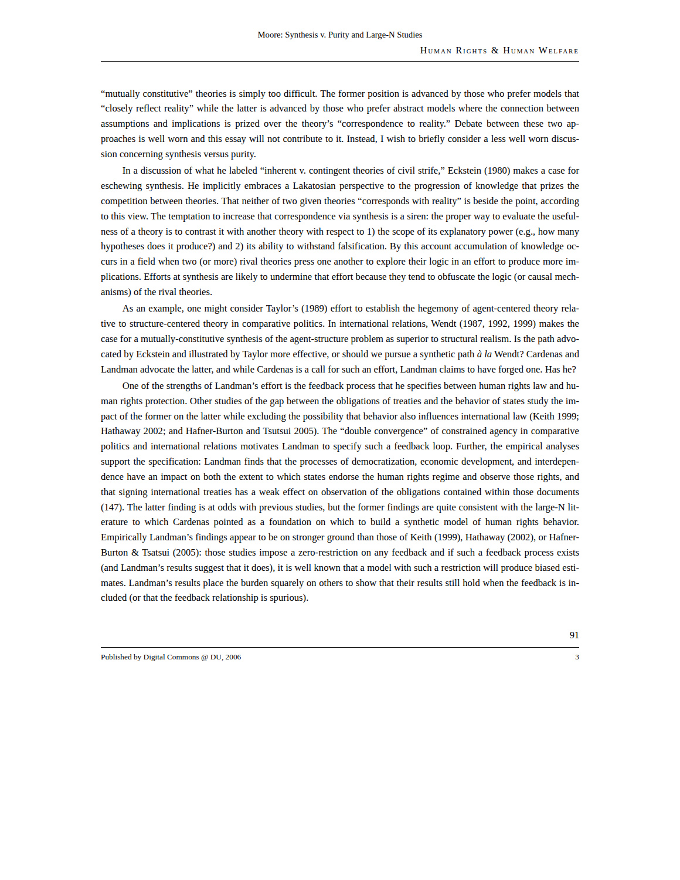Moore: Synthesis v. Purity and Large-N Studies
Human Rights & Human Welfare
“mutually constitutive” theories is simply too difficult. The former position is advanced by those who prefer models that “closely reflect reality” while the latter is advanced by those who prefer abstract models where the connection between assumptions and implications is prized over the theory’s “correspondence to reality.” Debate between these two approaches is well worn and this essay will not contribute to it. Instead, I wish to briefly consider a less well worn discussion concerning synthesis versus purity.
In a discussion of what he labeled “inherent v. contingent theories of civil strife,” Eckstein (1980) makes a case for eschewing synthesis. He implicitly embraces a Lakatosian perspective to the progression of knowledge that prizes the competition between theories. That neither of two given theories “corresponds with reality” is beside the point, according to this view. The temptation to increase that correspondence via synthesis is a siren: the proper way to evaluate the usefulness of a theory is to contrast it with another theory with respect to 1) the scope of its explanatory power (e.g., how many hypotheses does it produce?) and 2) its ability to withstand falsification. By this account accumulation of knowledge occurs in a field when two (or more) rival theories press one another to explore their logic in an effort to produce more implications. Efforts at synthesis are likely to undermine that effort because they tend to obfuscate the logic (or causal mechanisms) of the rival theories.
As an example, one might consider Taylor’s (1989) effort to establish the hegemony of agent-centered theory relative to structure-centered theory in comparative politics. In international relations, Wendt (1987, 1992, 1999) makes the case for a mutually-constitutive synthesis of the agent-structure problem as superior to structural realism. Is the path advocated by Eckstein and illustrated by Taylor more effective, or should we pursue a synthetic path à la Wendt? Cardenas and Landman advocate the latter, and while Cardenas is a call for such an effort, Landman claims to have forged one. Has he?
One of the strengths of Landman’s effort is the feedback process that he specifies between human rights law and human rights protection. Other studies of the gap between the obligations of treaties and the behavior of states study the impact of the former on the latter while excluding the possibility that behavior also influences international law (Keith 1999; Hathaway 2002; and Hafner-Burton and Tsutsui 2005). The “double convergence” of constrained agency in comparative politics and international relations motivates Landman to specify such a feedback loop. Further, the empirical analyses support the specification: Landman finds that the processes of democratization, economic development, and interdependence have an impact on both the extent to which states endorse the human rights regime and observe those rights, and that signing international treaties has a weak effect on observation of the obligations contained within those documents (147). The latter finding is at odds with previous studies, but the former findings are quite consistent with the large-N literature to which Cardenas pointed as a foundation on which to build a synthetic model of human rights behavior. Empirically Landman’s findings appear to be on stronger ground than those of Keith (1999), Hathaway (2002), or Hafner-Burton & Tsatsui (2005): those studies impose a zero-restriction on any feedback and if such a feedback process exists (and Landman’s results suggest that it does), it is well known that a model with such a restriction will produce biased estimates. Landman’s results place the burden squarely on others to show that their results still hold when the feedback is included (or that the feedback relationship is spurious).
91
Published by Digital Commons @ DU, 2006 3